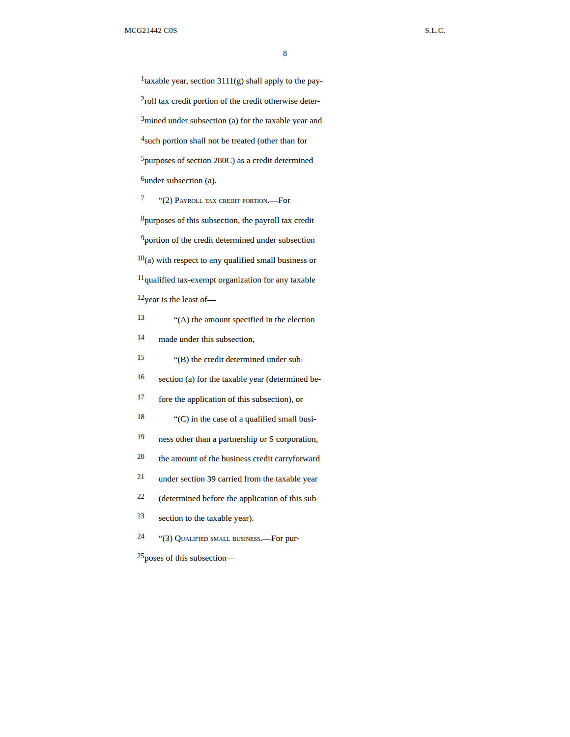MCG21442 C0S
S.L.C.
8
| 1 | taxable year, section 3111(g) shall apply to the pay- |
| 2 | roll tax credit portion of the credit otherwise deter- |
| 3 | mined under subsection (a) for the taxable year and |
| 4 | such portion shall not be treated (other than for |
| 5 | purposes of section 280C) as a credit determined |
| 6 | under subsection (a). |
| 7 | “(2) Payroll tax credit portion. —For |
| 8 | purposes of this subsection, the payroll tax credit |
| 9 | portion of the credit determined under subsection |
| 10 | (a) with respect to any qualified small business or |
| 11 | qualified tax-exempt organization for any taxable |
| 12 | year is the least of— |
| 13 | “(A) the amount specified in the election |
| 14 | made under this subsection, |
| 15 | “(B) the credit determined under sub- |
| 16 | section (a) for the taxable year (determined be- |
| 17 | fore the application of this subsection), or |
| 18 | “(C) in the case of a qualified small busi- |
| 19 | ness other than a partnership or S corporation, |
| 20 | the amount of the business credit carryforward |
| 21 | under section 39 carried from the taxable year |
| 22 | (determined before the application of this sub- |
| 23 | section to the taxable year). |
| 24 | “(3) Qualified small business. —For pur- |
| 25 | poses of this subsection— |